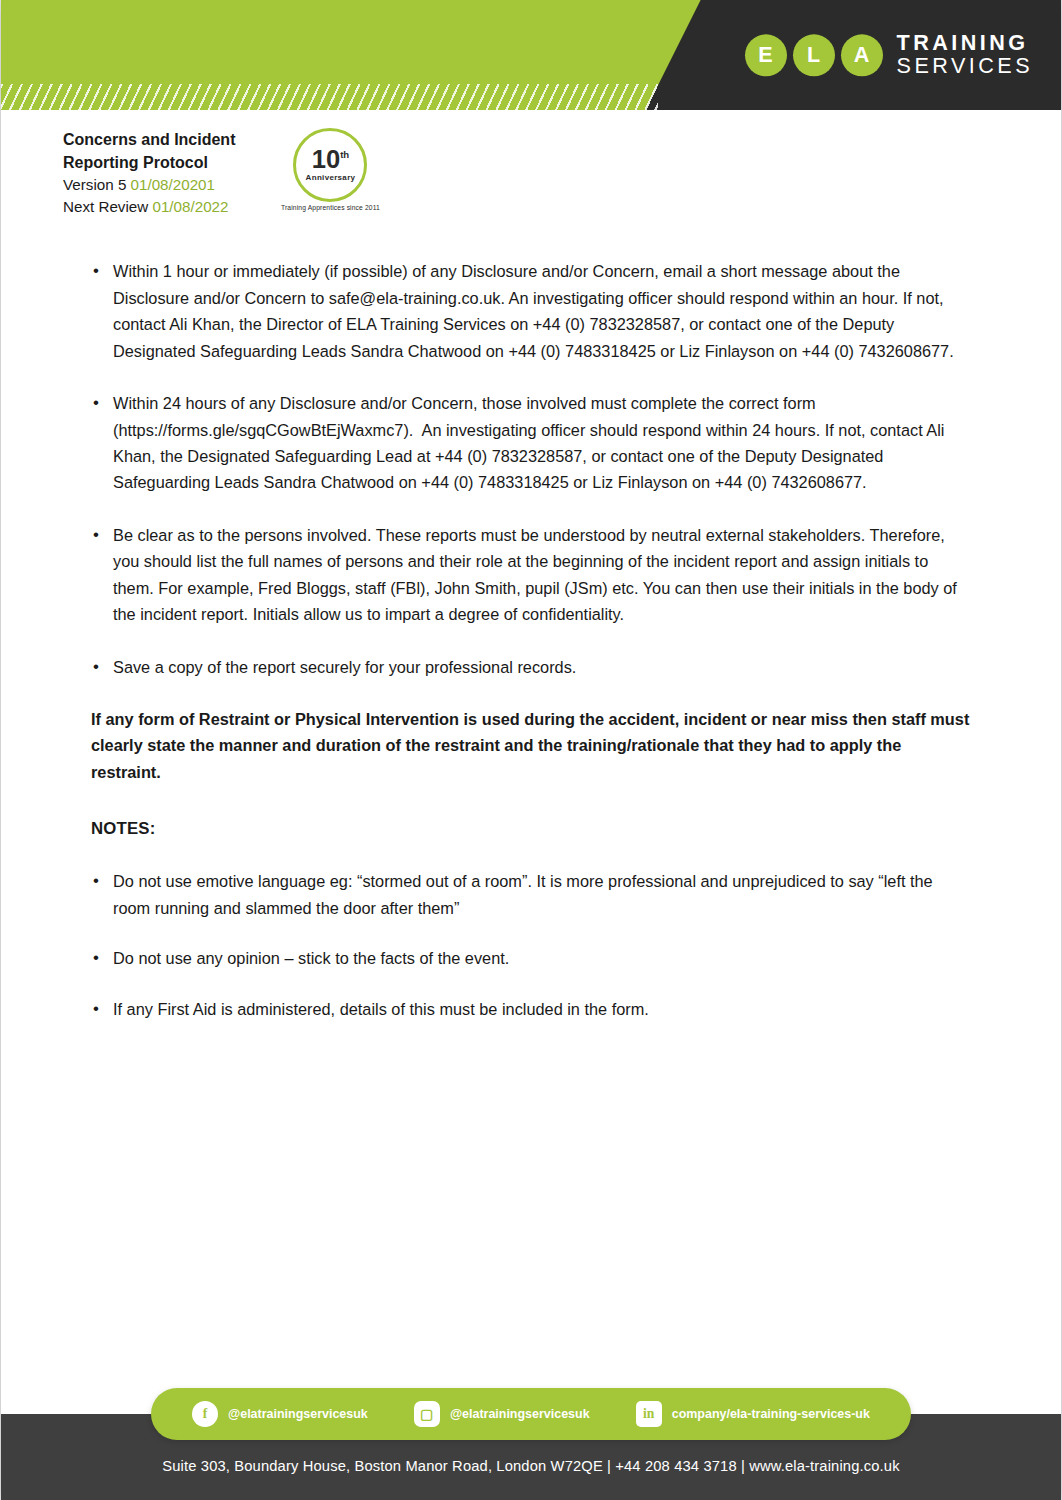ELA
Training Services
Concerns and Incident Reporting Protocol Version 5 01/08/20201
Next Review 01/08/2022
10th Anniversary
Training Apprentices since 2011
Within 1 hour or immediately (if possible) of any Disclosure and/or Concern, email a short message about the Disclosure and/or Concern to safe@ela-training.co.uk. An investigating officer should respond within an hour. If not, contact Ali Khan, the Director of ELA Training Services on +44 (0) 7832328587, or contact one of the Deputy Designated Safeguarding Leads Sandra Chatwood on +44 (0) 7483318425 or Liz Finlayson on +44 (0) 7432608677.
Within 24 hours of any Disclosure and/or Concern, those involved must complete the correct form (https://forms.gle/sgqCGowBtEjWaxmc7). An investigating officer should respond within 24 hours. If not, contact Ali Khan, the Designated Safeguarding Lead at +44 (0) 7832328587, or contact one of the Deputy Designated Safeguarding Leads Sandra Chatwood on +44 (0) 7483318425 or Liz Finlayson on +44 (0) 7432608677.
Be clear as to the persons involved. These reports must be understood by neutral external stakeholders. Therefore, you should list the full names of persons and their role at the beginning of the incident report and assign initials to them. For example, Fred Bloggs, staff (FBl), John Smith, pupil (JSm) etc. You can then use their initials in the body of the incident report. Initials allow us to impart a degree of confidentiality.
Save a copy of the report securely for your professional records.
If any form of Restraint or Physical Intervention is used during the accident, incident or near miss then staff must clearly state the manner and duration of the restraint and the training/rationale that they had to apply the restraint.
NOTES:
Do not use emotive language eg: “stormed out of a room”. It is more professional and unprejudiced to say “left the room running and slammed the door after them”
Do not use any opinion – stick to the facts of the event.
If any First Aid is administered, details of this must be included in the form.
f@elatrainingservicesuk ▢@elatrainingservicesuk incompany/ela-training-services-uk
Suite 303, Boundary House, Boston Manor Road, London W72QE | +44 208 434 3718 | www.ela-training.co.uk